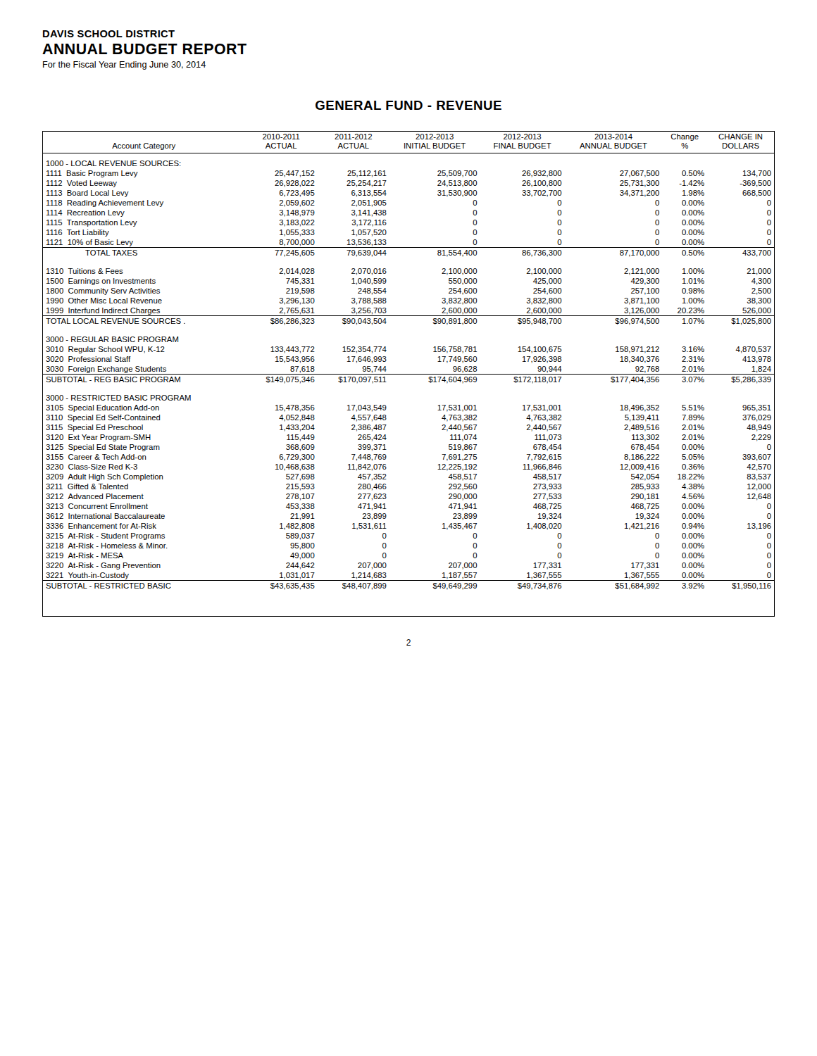DAVIS SCHOOL DISTRICT
ANNUAL BUDGET REPORT
For the Fiscal Year Ending June 30, 2014
GENERAL FUND - REVENUE
| Account Category | 2010-2011 ACTUAL | 2011-2012 ACTUAL | 2012-2013 INITIAL BUDGET | 2012-2013 FINAL BUDGET | 2013-2014 ANNUAL BUDGET | Change % | CHANGE IN DOLLARS |
| --- | --- | --- | --- | --- | --- | --- | --- |
| 1000 - LOCAL REVENUE SOURCES: | | | | | | | |
| 1111 Basic Program Levy | 25,447,152 | 25,112,161 | 25,509,700 | 26,932,800 | 27,067,500 | 0.50% | 134,700 |
| 1112 Voted Leeway | 26,928,022 | 25,254,217 | 24,513,800 | 26,100,800 | 25,731,300 | -1.42% | -369,500 |
| 1113 Board Local Levy | 6,723,495 | 6,313,554 | 31,530,900 | 33,702,700 | 34,371,200 | 1.98% | 668,500 |
| 1118 Reading Achievement Levy | 2,059,602 | 2,051,905 | 0 | 0 | 0 | 0.00% | 0 |
| 1114 Recreation Levy | 3,148,979 | 3,141,438 | 0 | 0 | 0 | 0.00% | 0 |
| 1115 Transportation Levy | 3,183,022 | 3,172,116 | 0 | 0 | 0 | 0.00% | 0 |
| 1116 Tort Liability | 1,055,333 | 1,057,520 | 0 | 0 | 0 | 0.00% | 0 |
| 1121 10% of Basic Levy | 8,700,000 | 13,536,133 | 0 | 0 | 0 | 0.00% | 0 |
| TOTAL TAXES | 77,245,605 | 79,639,044 | 81,554,400 | 86,736,300 | 87,170,000 | 0.50% | 433,700 |
| 1310 Tuitions & Fees | 2,014,028 | 2,070,016 | 2,100,000 | 2,100,000 | 2,121,000 | 1.00% | 21,000 |
| 1500 Earnings on Investments | 745,331 | 1,040,599 | 550,000 | 425,000 | 429,300 | 1.01% | 4,300 |
| 1800 Community Serv Activities | 219,598 | 248,554 | 254,600 | 254,600 | 257,100 | 0.98% | 2,500 |
| 1990 Other Misc Local Revenue | 3,296,130 | 3,788,588 | 3,832,800 | 3,832,800 | 3,871,100 | 1.00% | 38,300 |
| 1999 Interfund Indirect Charges | 2,765,631 | 3,256,703 | 2,600,000 | 2,600,000 | 3,126,000 | 20.23% | 526,000 |
| TOTAL LOCAL REVENUE SOURCES . | $86,286,323 | $90,043,504 | $90,891,800 | $95,948,700 | $96,974,500 | 1.07% | $1,025,800 |
| 3000 - REGULAR BASIC PROGRAM | | | | | | | |
| 3010 Regular School WPU, K-12 | 133,443,772 | 152,354,774 | 156,758,781 | 154,100,675 | 158,971,212 | 3.16% | 4,870,537 |
| 3020 Professional Staff | 15,543,956 | 17,646,993 | 17,749,560 | 17,926,398 | 18,340,376 | 2.31% | 413,978 |
| 3030 Foreign Exchange Students | 87,618 | 95,744 | 96,628 | 90,944 | 92,768 | 2.01% | 1,824 |
| SUBTOTAL - REG BASIC PROGRAM | $149,075,346 | $170,097,511 | $174,604,969 | $172,118,017 | $177,404,356 | 3.07% | $5,286,339 |
| 3000 - RESTRICTED BASIC PROGRAM | | | | | | | |
| 3105 Special Education Add-on | 15,478,356 | 17,043,549 | 17,531,001 | 17,531,001 | 18,496,352 | 5.51% | 965,351 |
| 3110 Special Ed Self-Contained | 4,052,848 | 4,557,648 | 4,763,382 | 4,763,382 | 5,139,411 | 7.89% | 376,029 |
| 3115 Special Ed Preschool | 1,433,204 | 2,386,487 | 2,440,567 | 2,440,567 | 2,489,516 | 2.01% | 48,949 |
| 3120 Ext Year Program-SMH | 115,449 | 265,424 | 111,074 | 111,073 | 113,302 | 2.01% | 2,229 |
| 3125 Special Ed State Program | 368,609 | 399,371 | 519,867 | 678,454 | 678,454 | 0.00% | 0 |
| 3155 Career & Tech Add-on | 6,729,300 | 7,448,769 | 7,691,275 | 7,792,615 | 8,186,222 | 5.05% | 393,607 |
| 3230 Class-Size Red K-3 | 10,468,638 | 11,842,076 | 12,225,192 | 11,966,846 | 12,009,416 | 0.36% | 42,570 |
| 3209 Adult High Sch Completion | 527,698 | 457,352 | 458,517 | 458,517 | 542,054 | 18.22% | 83,537 |
| 3211 Gifted & Talented | 215,593 | 280,466 | 292,560 | 273,933 | 285,933 | 4.38% | 12,000 |
| 3212 Advanced Placement | 278,107 | 277,623 | 290,000 | 277,533 | 290,181 | 4.56% | 12,648 |
| 3213 Concurrent Enrollment | 453,338 | 471,941 | 471,941 | 468,725 | 468,725 | 0.00% | 0 |
| 3612 International Baccalaureate | 21,991 | 23,899 | 23,899 | 19,324 | 19,324 | 0.00% | 0 |
| 3336 Enhancement for At-Risk | 1,482,808 | 1,531,611 | 1,435,467 | 1,408,020 | 1,421,216 | 0.94% | 13,196 |
| 3215 At-Risk - Student Programs | 589,037 | 0 | 0 | 0 | 0 | 0.00% | 0 |
| 3218 At-Risk - Homeless & Minor. | 95,800 | 0 | 0 | 0 | 0 | 0.00% | 0 |
| 3219 At-Risk - MESA | 49,000 | 0 | 0 | 0 | 0 | 0.00% | 0 |
| 3220 At-Risk - Gang Prevention | 244,642 | 207,000 | 207,000 | 177,331 | 177,331 | 0.00% | 0 |
| 3221 Youth-in-Custody | 1,031,017 | 1,214,683 | 1,187,557 | 1,367,555 | 1,367,555 | 0.00% | 0 |
| SUBTOTAL - RESTRICTED BASIC | $43,635,435 | $48,407,899 | $49,649,299 | $49,734,876 | $51,684,992 | 3.92% | $1,950,116 |
2